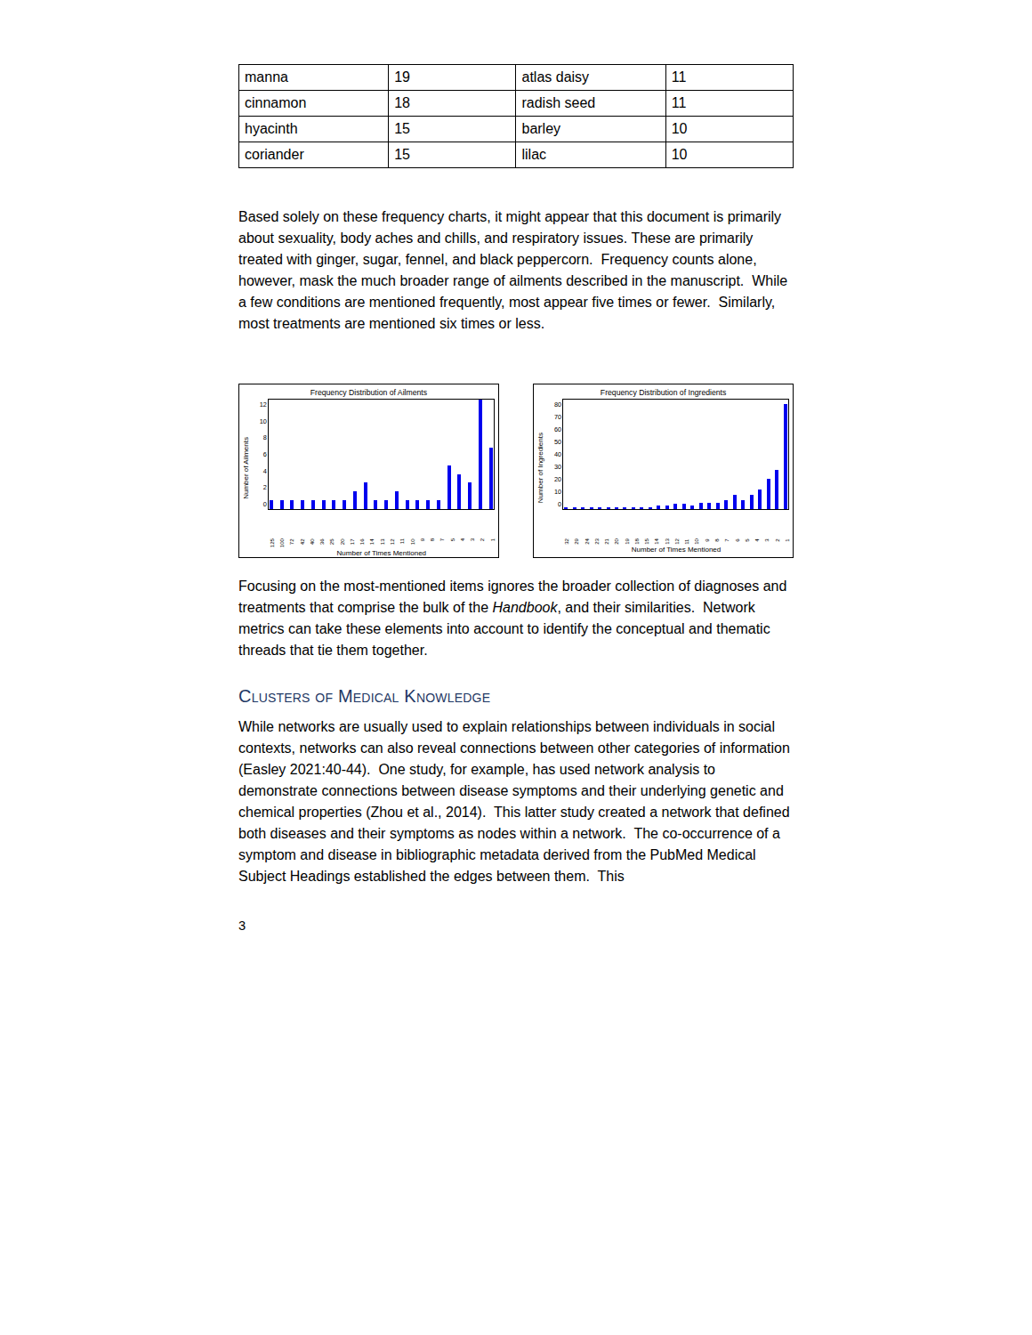| manna | 19 | atlas daisy | 11 |
| cinnamon | 18 | radish seed | 11 |
| hyacinth | 15 | barley | 10 |
| coriander | 15 | lilac | 10 |
Based solely on these frequency charts, it might appear that this document is primarily about sexuality, body aches and chills, and respiratory issues. These are primarily treated with ginger, sugar, fennel, and black peppercorn. Frequency counts alone, however, mask the much broader range of ailments described in the manuscript. While a few conditions are mentioned frequently, most appear five times or fewer. Similarly, most treatments are mentioned six times or less.
Frequency Distribution of Ailments
Number of Ailments
12
10
8
6
4
2
0
1251007242403625201716141312111098754321
Number of Times Mentioned
Frequency Distribution of Ingredients
Number of Ingredients
80
70
60
50
40
30
20
10
0
3229242321201918151413121110987654321
Number of Times Mentioned
Focusing on the most-mentioned items ignores the broader collection of diagnoses and treatments that comprise the bulk of the Handbook, and their similarities. Network metrics can take these elements into account to identify the conceptual and thematic threads that tie them together.
Clusters of Medical Knowledge
While networks are usually used to explain relationships between individuals in social contexts, networks can also reveal connections between other categories of information (Easley 2021:40-44). One study, for example, has used network analysis to demonstrate connections between disease symptoms and their underlying genetic and chemical properties (Zhou et al., 2014). This latter study created a network that defined both diseases and their symptoms as nodes within a network. The co-occurrence of a symptom and disease in bibliographic metadata derived from the PubMed Medical Subject Headings established the edges between them. This
3